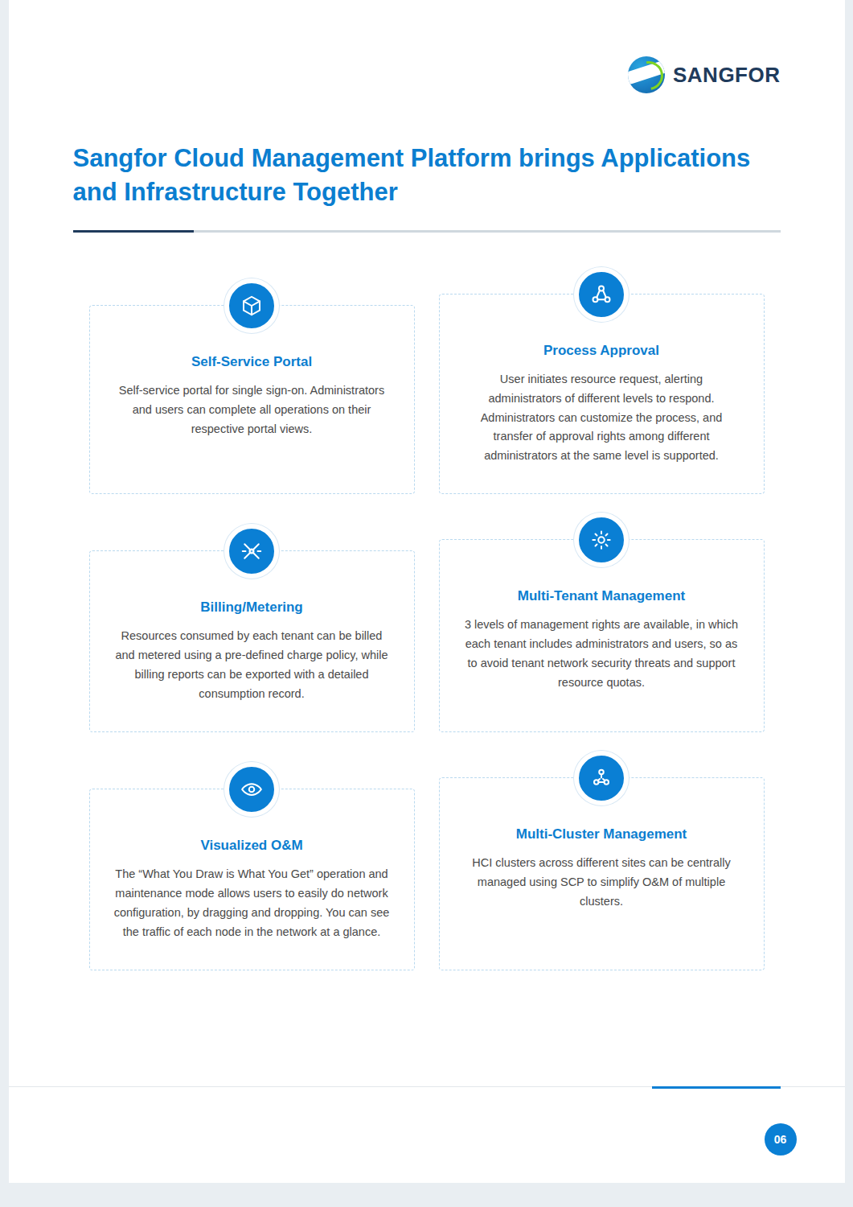SANGFOR
Sangfor Cloud Management Platform brings Applications
and Infrastructure Together
Self-Service Portal
Self-service portal for single sign-on. Administrators and users can complete all operations on their respective portal views.
Process Approval
User initiates resource request, alerting administrators of different levels to respond. Administrators can customize the process, and transfer of approval rights among different administrators at the same level is supported.
Billing/Metering
Resources consumed by each tenant can be billed and metered using a pre-defined charge policy, while billing reports can be exported with a detailed consumption record.
Multi-Tenant Management
3 levels of management rights are available, in which each tenant includes administrators and users, so as to avoid tenant network security threats and support resource quotas.
Visualized O&M
The “What You Draw is What You Get” operation and maintenance mode allows users to easily do network configuration, by dragging and dropping. You can see the traffic of each node in the network at a glance.
Multi-Cluster Management
HCI clusters across different sites can be centrally managed using SCP to simplify O&M of multiple clusters.
06